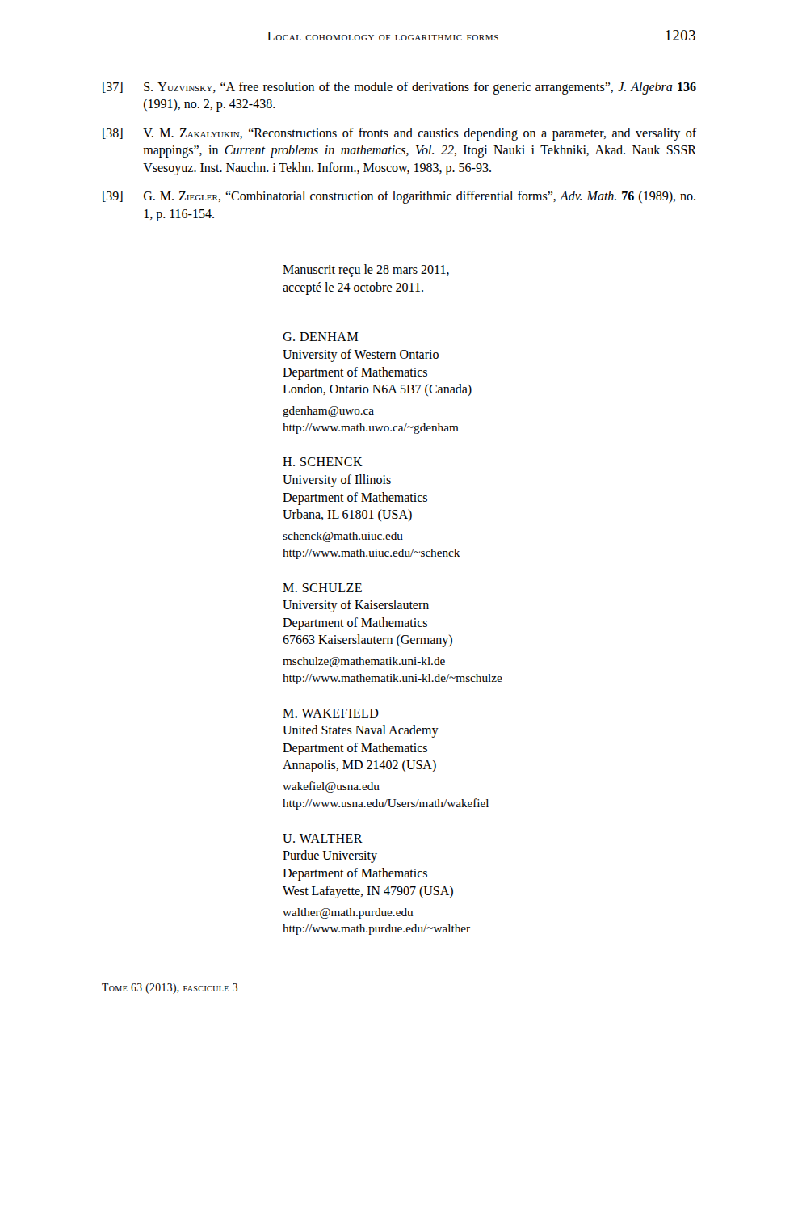Local cohomology of logarithmic forms 1203
[37] S. Yuzvinsky, “A free resolution of the module of derivations for generic arrangements”, J. Algebra 136 (1991), no. 2, p. 432-438.
[38] V. M. Zakalyukin, “Reconstructions of fronts and caustics depending on a parameter, and versality of mappings”, in Current problems in mathematics, Vol. 22, Itogi Nauki i Tekhniki, Akad. Nauk SSSR Vsesoyuz. Inst. Nauchn. i Tekhn. Inform., Moscow, 1983, p. 56-93.
[39] G. M. Ziegler, “Combinatorial construction of logarithmic differential forms”, Adv. Math. 76 (1989), no. 1, p. 116-154.
Manuscrit reçu le 28 mars 2011,
accepté le 24 octobre 2011.
G. DENHAM
University of Western Ontario
Department of Mathematics
London, Ontario N6A 5B7 (Canada)
gdenham@uwo.ca
http://www.math.uwo.ca/~gdenham
H. SCHENCK
University of Illinois
Department of Mathematics
Urbana, IL 61801 (USA)
schenck@math.uiuc.edu
http://www.math.uiuc.edu/~schenck
M. SCHULZE
University of Kaiserslautern
Department of Mathematics
67663 Kaiserslautern (Germany)
mschulze@mathematik.uni-kl.de
http://www.mathematik.uni-kl.de/~mschulze
M. WAKEFIELD
United States Naval Academy
Department of Mathematics
Annapolis, MD 21402 (USA)
wakefiel@usna.edu
http://www.usna.edu/Users/math/wakefiel
U. WALTHER
Purdue University
Department of Mathematics
West Lafayette, IN 47907 (USA)
walther@math.purdue.edu
http://www.math.purdue.edu/~walther
Tome 63 (2013), fascicule 3